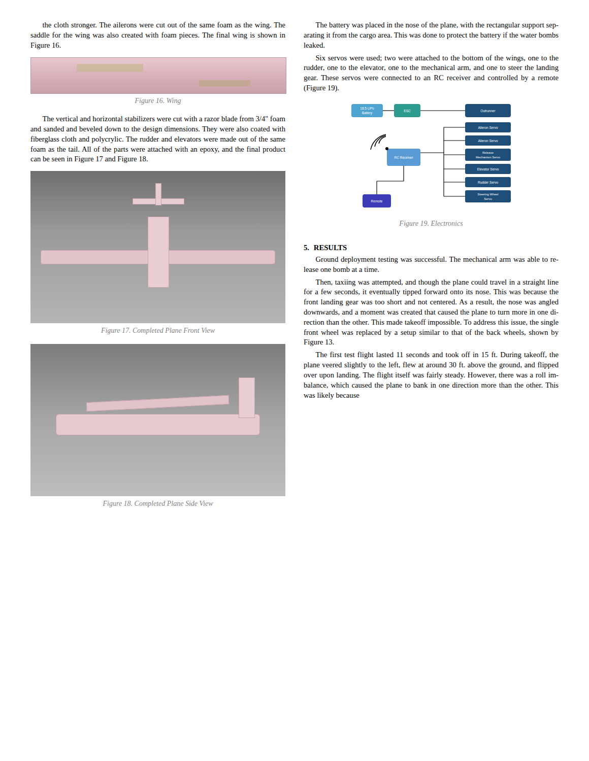the cloth stronger. The ailerons were cut out of the same foam as the wing. The saddle for the wing was also created with foam pieces. The final wing is shown in Figure 16.
Figure 16. Wing
The vertical and horizontal stabilizers were cut with a razor blade from 3/4" foam and sanded and beveled down to the design dimensions. They were also coated with fiberglass cloth and polycrylic. The rudder and elevators were made out of the same foam as the tail. All of the parts were attached with an epoxy, and the final product can be seen in Figure 17 and Figure 18.
Figure 17. Completed Plane Front View
Figure 18. Completed Plane Side View
The battery was placed in the nose of the plane, with the rectangular support separating it from the cargo area. This was done to protect the battery if the water bombs leaked.
Six servos were used; two were attached to the bottom of the wings, one to the rudder, one to the elevator, one to the mechanical arm, and one to steer the landing gear. These servos were connected to an RC receiver and controlled by a remote (Figure 19).
18.5 LiPo Battery ESC Outrunner Aileron Servo Aileron Servo Release Mechanism Servo Elevator Servo Rudder Servo Steering Wheel Servo RC Receiver Remote
Figure 19. Electronics
5.
RESULTS
Ground deployment testing was successful. The mechanical arm was able to release one bomb at a time.
Then, taxiing was attempted, and though the plane could travel in a straight line for a few seconds, it eventually tipped forward onto its nose. This was because the front landing gear was too short and not centered. As a result, the nose was angled downwards, and a moment was created that caused the plane to turn more in one direction than the other. This made takeoff impossible. To address this issue, the single front wheel was replaced by a setup similar to that of the back wheels, shown by Figure 13.
The first test flight lasted 11 seconds and took off in 15 ft. During takeoff, the plane veered slightly to the left, flew at around 30 ft. above the ground, and flipped over upon landing. The flight itself was fairly steady. However, there was a roll imbalance, which caused the plane to bank in one direction more than the other. This was likely because